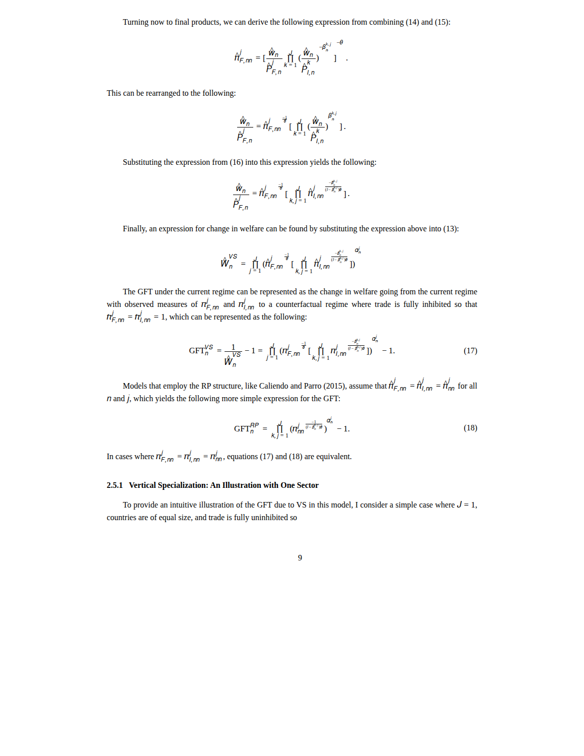Turning now to final products, we can derive the following expression from combining (14) and (15):
π^F,nnj = [ w^n P^F,nj ∏k=1J ( w^n P^I,nk ) −βnk,j ] −θ .
This can be rearranged to the following:
w^n P^F,nj = π^F,nnj −1θ [ ∏k=1J ( w^n P^I,nk ) βnk,j ] .
Substituting the expression from (16) into this expression yields the following:
w^n P^F,nj = π^F,nnj −1θ [ ∏k,j=1J π^I,nnj −βnk,j (I−βnk,j)θ ] .
Finally, an expression for change in welfare can be found by substituting the expression above into (13):
W^nVS = ∏j=1J ( π^F,nnj −1θ [ ∏k,j=1J π^I,nnj −βnk,j (I−βnk,j)θ ] ) αnj
The GFT under the current regime can be represented as the change in welfare going from the current regime with observed measures of πF,nnj and πI,nnj to a counterfactual regime where trade is fully inhibited so that π́F,nnj=π́I,nnj=1, which can be represented as the following:
GFTnVS = 1 W^nVS − 1 = ∏j=1J ( πF,nnj −1θ [ ∏k,j=1J πI,nnj −βnk,j (I−βnk,j)θ ] ) αnj − 1. (17)
Models that employ the RP structure, like Caliendo and Parro (2015), assume that π^F,nnj=π^I,nnj=π^nnj for all n and j, which yields the following more simple expression for the GFT:
GFTnRP = ∏k,j=1J ( πnnj −1 (I−βnk,j)θ ) αnj − 1. (18)
In cases where πF,nnj=πI,nnj=πnnj, equations (17) and (18) are equivalent.
2.5.1 Vertical Specialization: An Illustration with One Sector
To provide an intuitive illustration of the GFT due to VS in this model, I consider a simple case where J=1, countries are of equal size, and trade is fully uninhibited so
9